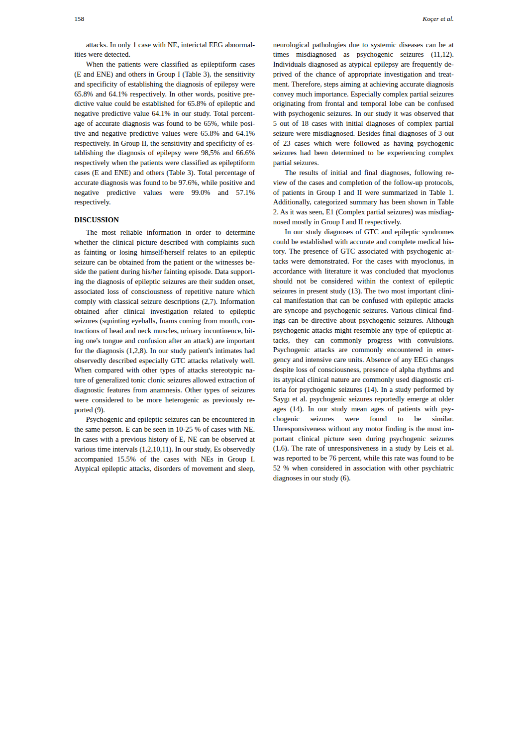158 Koçer et al.
attacks. In only 1 case with NE, interictal EEG abnormalities were detected.
When the patients were classified as epileptiform cases (E and ENE) and others in Group I (Table 3), the sensitivity and specificity of establishing the diagnosis of epilepsy were 65.8% and 64.1% respectively. In other words, positive predictive value could be established for 65.8% of epileptic and negative predictive value 64.1% in our study. Total percentage of accurate diagnosis was found to be 65%, while positive and negative predictive values were 65.8% and 64.1% respectively. In Group II, the sensitivity and specificity of establishing the diagnosis of epilepsy were 98,5% and 66.6% respectively when the patients were classified as epileptiform cases (E and ENE) and others (Table 3). Total percentage of accurate diagnosis was found to be 97.6%, while positive and negative predictive values were 99.0% and 57.1% respectively.
Discussion
The most reliable information in order to determine whether the clinical picture described with complaints such as fainting or losing himself/herself relates to an epileptic seizure can be obtained from the patient or the witnesses beside the patient during his/her fainting episode. Data supporting the diagnosis of epileptic seizures are their sudden onset, associated loss of consciousness of repetitive nature which comply with classical seizure descriptions (2,7). Information obtained after clinical investigation related to epileptic seizures (squinting eyeballs, foams coming from mouth, contractions of head and neck muscles, urinary incontinence, biting one's tongue and confusion after an attack) are important for the diagnosis (1,2,8). In our study patient's intimates had observedly described especially GTC attacks relatively well. When compared with other types of attacks stereotypic nature of generalized tonic clonic seizures allowed extraction of diagnostic features from anamnesis. Other types of seizures were considered to be more heterogenic as previously reported (9).
Psychogenic and epileptic seizures can be encountered in the same person. E can be seen in 10-25 % of cases with NE. In cases with a previous history of E, NE can be observed at various time intervals (1,2,10,11). In our study, Es observedly accompanied 15.5% of the cases with NEs in Group I. Atypical epileptic attacks, disorders of movement and sleep, neurological pathologies due to systemic diseases can be at times misdiagnosed as psychogenic seizures (11,12). Individuals diagnosed as atypical epilepsy are frequently deprived of the chance of appropriate investigation and treatment. Therefore, steps aiming at achieving accurate diagnosis convey much importance. Especially complex partial seizures originating from frontal and temporal lobe can be confused with psychogenic seizures. In our study it was observed that 5 out of 18 cases with initial diagnoses of complex partial seizure were misdiagnosed. Besides final diagnoses of 3 out of 23 cases which were followed as having psychogenic seizures had been determined to be experiencing complex partial seizures.
The results of initial and final diagnoses, following review of the cases and completion of the follow-up protocols, of patients in Group I and II were summarized in Table 1. Additionally, categorized summary has been shown in Table 2. As it was seen, E1 (Complex partial seizures) was misdiagnosed mostly in Group I and II respectively.
In our study diagnoses of GTC and epileptic syndromes could be established with accurate and complete medical history. The presence of GTC associated with psychogenic attacks were demonstrated. For the cases with myoclonus, in accordance with literature it was concluded that myoclonus should not be considered within the context of epileptic seizures in present study (13). The two most important clinical manifestation that can be confused with epileptic attacks are syncope and psychogenic seizures. Various clinical findings can be directive about psychogenic seizures. Although psychogenic attacks might resemble any type of epileptic attacks, they can commonly progress with convulsions. Psychogenic attacks are commonly encountered in emergency and intensive care units. Absence of any EEG changes despite loss of consciousness, presence of alpha rhythms and its atypical clinical nature are commonly used diagnostic criteria for psychogenic seizures (14). In a study performed by Saygı et al. psychogenic seizures reportedly emerge at older ages (14). In our study mean ages of patients with psychogenic seizures were found to be similar. Unresponsiveness without any motor finding is the most important clinical picture seen during psychogenic seizures (1,6). The rate of unresponsiveness in a study by Leis et al. was reported to be 76 percent, while this rate was found to be 52 % when considered in association with other psychiatric diagnoses in our study (6).